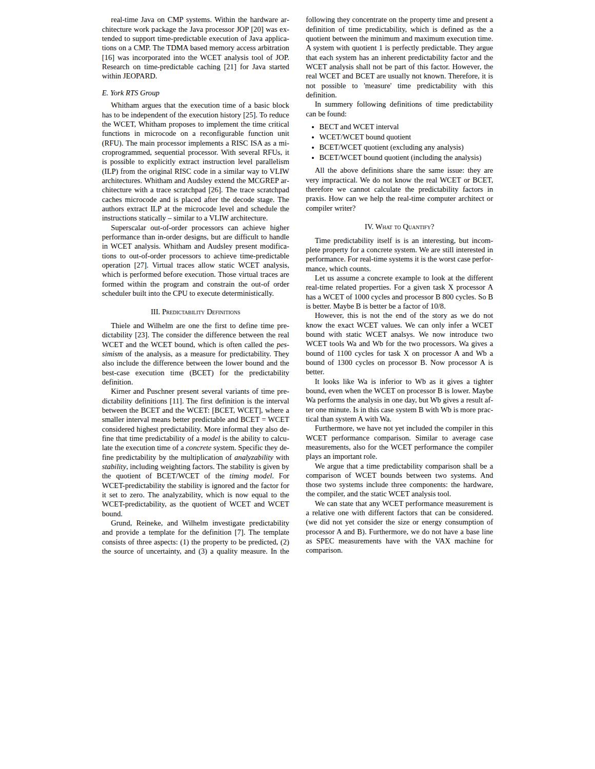real-time Java on CMP systems. Within the hardware architecture work package the Java processor JOP [20] was extended to support time-predictable execution of Java applications on a CMP. The TDMA based memory access arbitration [16] was incorporated into the WCET analysis tool of JOP. Research on time-predictable caching [21] for Java started within JEOPARD.
E. York RTS Group
Whitham argues that the execution time of a basic block has to be independent of the execution history [25]. To reduce the WCET, Whitham proposes to implement the time critical functions in microcode on a reconfigurable function unit (RFU). The main processor implements a RISC ISA as a microprogrammed, sequential processor. With several RFUs, it is possible to explicitly extract instruction level parallelism (ILP) from the original RISC code in a similar way to VLIW architectures. Whitham and Audsley extend the MCGREP architecture with a trace scratchpad [26]. The trace scratchpad caches microcode and is placed after the decode stage. The authors extract ILP at the microcode level and schedule the instructions statically – similar to a VLIW architecture.
Superscalar out-of-order processors can achieve higher performance than in-order designs, but are difficult to handle in WCET analysis. Whitham and Audsley present modifications to out-of-order processors to achieve time-predictable operation [27]. Virtual traces allow static WCET analysis, which is performed before execution. Those virtual traces are formed within the program and constrain the out-of order scheduler built into the CPU to execute deterministically.
III. Predictability Definitions
Thiele and Wilhelm are one the first to define time predictability [23]. The consider the difference between the real WCET and the WCET bound, which is often called the pessimism of the analysis, as a measure for predictability. They also include the difference between the lower bound and the best-case execution time (BCET) for the predictability definition.
Kirner and Puschner present several variants of time predictability definitions [11]. The first definition is the interval between the BCET and the WCET: [BCET, WCET], where a smaller interval means better predictable and BCET = WCET considered highest predictability. More informal they also define that time predictability of a model is the ability to calculate the execution time of a concrete system. Specific they define predictability by the multiplication of analyzability with stability, including weighting factors. The stability is given by the quotient of BCET/WCET of the timing model. For WCET-predictability the stability is ignored and the factor for it set to zero. The analyzability, which is now equal to the WCET-predictability, as the quotient of WCET and WCET bound.
Grund, Reineke, and Wilhelm investigate predictability and provide a template for the definition [7]. The template consists of three aspects: (1) the property to be predicted, (2) the source of uncertainty, and (3) a quality measure. In the following they concentrate on the property time and present a definition of time predictability, which is defined as the a quotient between the minimum and maximum execution time. A system with quotient 1 is perfectly predictable. They argue that each system has an inherent predictability factor and the WCET analysis shall not be part of this factor. However, the real WCET and BCET are usually not known. Therefore, it is not possible to 'measure' time predictability with this definition.
In summery following definitions of time predictability can be found:
BECT and WCET interval
WCET/WCET bound quotient
BCET/WCET quotient (excluding any analysis)
BCET/WCET bound quotient (including the analysis)
All the above definitions share the same issue: they are very impractical. We do not know the real WCET or BCET, therefore we cannot calculate the predictability factors in praxis. How can we help the real-time computer architect or compiler writer?
IV. What to Quantify?
Time predictability itself is is an interesting, but incomplete property for a concrete system. We are still interested in performance. For real-time systems it is the worst case performance, which counts.
Let us assume a concrete example to look at the different real-time related properties. For a given task X processor A has a WCET of 1000 cycles and processor B 800 cycles. So B is better. Maybe B is better be a factor of 10/8.
However, this is not the end of the story as we do not know the exact WCET values. We can only infer a WCET bound with static WCET analsys. We now introduce two WCET tools Wa and Wb for the two processors. Wa gives a bound of 1100 cycles for task X on processor A and Wb a bound of 1300 cycles on processor B. Now processor A is better.
It looks like Wa is inferior to Wb as it gives a tighter bound, even when the WCET on processor B is lower. Maybe Wa performs the analysis in one day, but Wb gives a result after one minute. Is in this case system B with Wb is more practical than system A with Wa.
Furthermore, we have not yet included the compiler in this WCET performance comparison. Similar to average case measurements, also for the WCET performance the compiler plays an important role.
We argue that a time predictability comparison shall be a comparison of WCET bounds between two systems. And those two systems include three components: the hardware, the compiler, and the static WCET analysis tool.
We can state that any WCET performance measurement is a relative one with different factors that can be considered. (we did not yet consider the size or energy consumption of processor A and B). Furthermore, we do not have a base line as SPEC measurements have with the VAX machine for comparison.